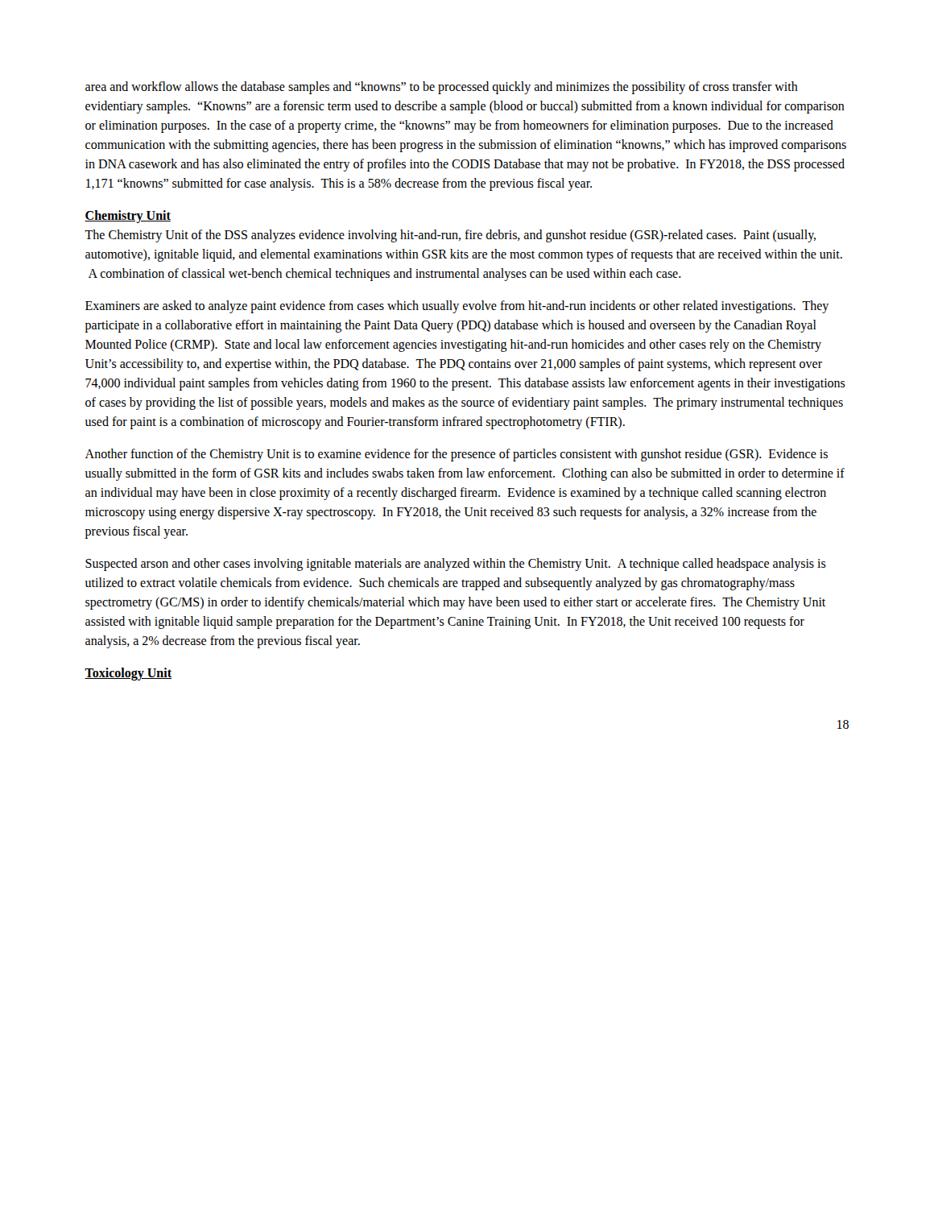area and workflow allows the database samples and “knowns” to be processed quickly and minimizes the possibility of cross transfer with evidentiary samples. “Knowns” are a forensic term used to describe a sample (blood or buccal) submitted from a known individual for comparison or elimination purposes. In the case of a property crime, the “knowns” may be from homeowners for elimination purposes. Due to the increased communication with the submitting agencies, there has been progress in the submission of elimination “knowns,” which has improved comparisons in DNA casework and has also eliminated the entry of profiles into the CODIS Database that may not be probative. In FY2018, the DSS processed 1,171 “knowns” submitted for case analysis. This is a 58% decrease from the previous fiscal year.
Chemistry Unit
The Chemistry Unit of the DSS analyzes evidence involving hit-and-run, fire debris, and gunshot residue (GSR)-related cases. Paint (usually, automotive), ignitable liquid, and elemental examinations within GSR kits are the most common types of requests that are received within the unit. A combination of classical wet-bench chemical techniques and instrumental analyses can be used within each case.
Examiners are asked to analyze paint evidence from cases which usually evolve from hit-and-run incidents or other related investigations. They participate in a collaborative effort in maintaining the Paint Data Query (PDQ) database which is housed and overseen by the Canadian Royal Mounted Police (CRMP). State and local law enforcement agencies investigating hit-and-run homicides and other cases rely on the Chemistry Unit’s accessibility to, and expertise within, the PDQ database. The PDQ contains over 21,000 samples of paint systems, which represent over 74,000 individual paint samples from vehicles dating from 1960 to the present. This database assists law enforcement agents in their investigations of cases by providing the list of possible years, models and makes as the source of evidentiary paint samples. The primary instrumental techniques used for paint is a combination of microscopy and Fourier-transform infrared spectrophotometry (FTIR).
Another function of the Chemistry Unit is to examine evidence for the presence of particles consistent with gunshot residue (GSR). Evidence is usually submitted in the form of GSR kits and includes swabs taken from law enforcement. Clothing can also be submitted in order to determine if an individual may have been in close proximity of a recently discharged firearm. Evidence is examined by a technique called scanning electron microscopy using energy dispersive X-ray spectroscopy. In FY2018, the Unit received 83 such requests for analysis, a 32% increase from the previous fiscal year.
Suspected arson and other cases involving ignitable materials are analyzed within the Chemistry Unit. A technique called headspace analysis is utilized to extract volatile chemicals from evidence. Such chemicals are trapped and subsequently analyzed by gas chromatography/mass spectrometry (GC/MS) in order to identify chemicals/material which may have been used to either start or accelerate fires. The Chemistry Unit assisted with ignitable liquid sample preparation for the Department’s Canine Training Unit. In FY2018, the Unit received 100 requests for analysis, a 2% decrease from the previous fiscal year.
Toxicology Unit
18